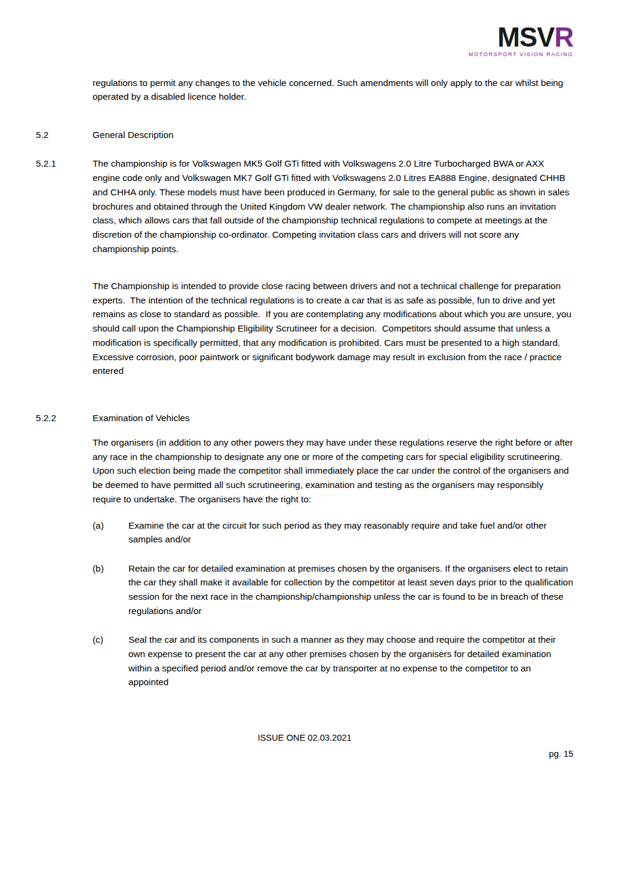MSVR
MOTORSPORT VISION RACING
regulations to permit any changes to the vehicle concerned. Such amendments will only apply to the car whilst being operated by a disabled licence holder.
5.2
General Description
5.2.1
The championship is for Volkswagen MK5 Golf GTi fitted with Volkswagens 2.0 Litre Turbocharged BWA or AXX engine code only and Volkswagen MK7 Golf GTi fitted with Volkswagens 2.0 Litres EA888 Engine, designated CHHB and CHHA only. These models must have been produced in Germany, for sale to the general public as shown in sales brochures and obtained through the United Kingdom VW dealer network. The championship also runs an invitation class, which allows cars that fall outside of the championship technical regulations to compete at meetings at the discretion of the championship co-ordinator. Competing invitation class cars and drivers will not score any championship points.
The Championship is intended to provide close racing between drivers and not a technical challenge for preparation experts. The intention of the technical regulations is to create a car that is as safe as possible, fun to drive and yet remains as close to standard as possible. If you are contemplating any modifications about which you are unsure, you should call upon the Championship Eligibility Scrutineer for a decision. Competitors should assume that unless a modification is specifically permitted, that any modification is prohibited. Cars must be presented to a high standard. Excessive corrosion, poor paintwork or significant bodywork damage may result in exclusion from the race / practice entered
5.2.2
Examination of Vehicles
The organisers (in addition to any other powers they may have under these regulations reserve the right before or after any race in the championship to designate any one or more of the competing cars for special eligibility scrutineering. Upon such election being made the competitor shall immediately place the car under the control of the organisers and be deemed to have permitted all such scrutineering, examination and testing as the organisers may responsibly require to undertake. The organisers have the right to:
(a)
Examine the car at the circuit for such period as they may reasonably require and take fuel and/or other samples and/or
(b)
Retain the car for detailed examination at premises chosen by the organisers. If the organisers elect to retain the car they shall make it available for collection by the competitor at least seven days prior to the qualification session for the next race in the championship/championship unless the car is found to be in breach of these regulations and/or
(c)
Seal the car and its components in such a manner as they may choose and require the competitor at their own expense to present the car at any other premises chosen by the organisers for detailed examination within a specified period and/or remove the car by transporter at no expense to the competitor to an appointed
ISSUE ONE 02.03.2021
pg. 15